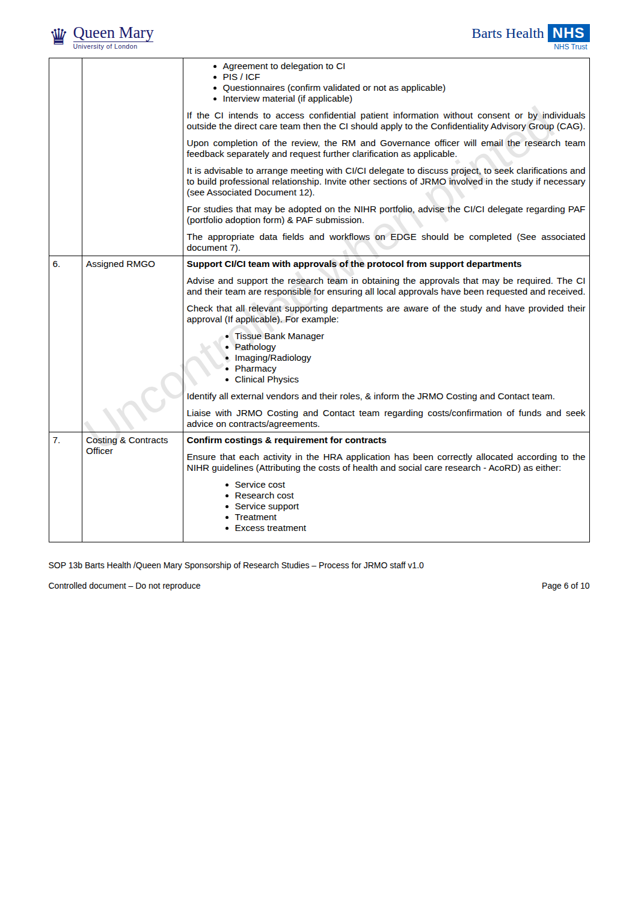♛ Queen Mary University of London
Barts Health NHS
NHS Trust
Uncontrolled when printed
| | | Agreement to delegation to CI PIS / ICF Questionnaires (confirm validated or not as applicable) Interview material (if applicable) If the CI intends to access confidential patient information without consent or by individuals outside the direct care team then the CI should apply to the Confidentiality Advisory Group (CAG). Upon completion of the review, the RM and Governance officer will email the research team feedback separately and request further clarification as applicable. It is advisable to arrange meeting with CI/CI delegate to discuss project, to seek clarifications and to build professional relationship. Invite other sections of JRMO involved in the study if necessary (see Associated Document 12). For studies that may be adopted on the NIHR portfolio, advise the CI/CI delegate regarding PAF (portfolio adoption form) & PAF submission. The appropriate data fields and workflows on EDGE should be completed (See associated document 7). |
| 6. | Assigned RMGO | Support CI/CI team with approvals of the protocol from support departments Advise and support the research team in obtaining the approvals that may be required. The CI and their team are responsible for ensuring all local approvals have been requested and received. Check that all relevant supporting departments are aware of the study and have provided their approval (If applicable). For example: Tissue Bank Manager Pathology Imaging/Radiology Pharmacy Clinical Physics Identify all external vendors and their roles, & inform the JRMO Costing and Contact team. Liaise with JRMO Costing and Contact team regarding costs/confirmation of funds and seek advice on contracts/agreements. |
| 7. | Costing & Contracts Officer | Confirm costings & requirement for contracts Ensure that each activity in the HRA application has been correctly allocated according to the NIHR guidelines (Attributing the costs of health and social care research - AcoRD) as either: Service cost Research cost Service support Treatment Excess treatment |
SOP 13b Barts Health /Queen Mary Sponsorship of Research Studies – Process for JRMO staff v1.0
Controlled document – Do not reproduce Page 6 of 10